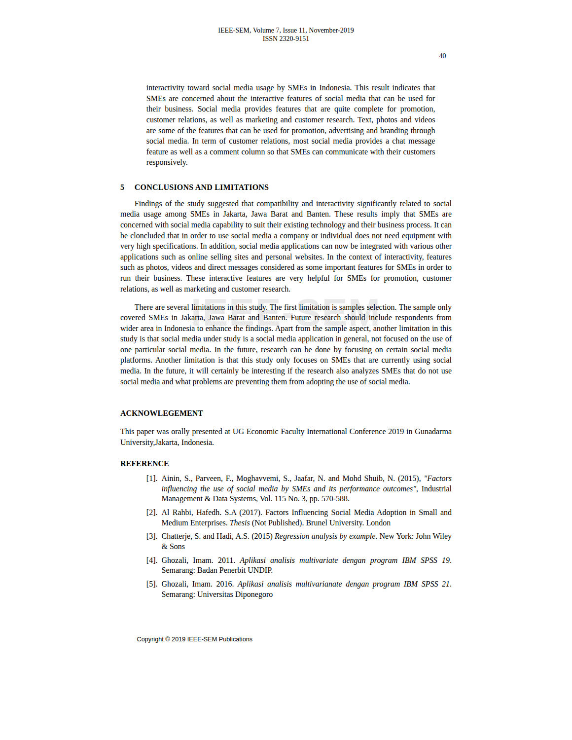IEEE-SEM, Volume 7, Issue 11, November-2019
ISSN 2320-9151
40
IEEE-SEM
interactivity toward social media usage by SMEs in Indonesia. This result indicates that SMEs are concerned about the interactive features of social media that can be used for their business. Social media provides features that are quite complete for promotion, customer relations, as well as marketing and customer research. Text, photos and videos are some of the features that can be used for promotion, advertising and branding through social media. In term of customer relations, most social media provides a chat message feature as well as a comment column so that SMEs can communicate with their customers responsively.
5 CONCLUSIONS AND LIMITATIONS
Findings of the study suggested that compatibility and interactivity significantly related to social media usage among SMEs in Jakarta, Jawa Barat and Banten. These results imply that SMEs are concerned with social media capability to suit their existing technology and their business process. It can be cloncluded that in order to use social media a company or individual does not need equipment with very high specifications. In addition, social media applications can now be integrated with various other applications such as online selling sites and personal websites. In the context of interactivity, features such as photos, videos and direct messages considered as some important features for SMEs in order to run their business. These interactive features are very helpful for SMEs for promotion, customer relations, as well as marketing and customer research.
There are several limitations in this study. The first limitation is samples selection. The sample only covered SMEs in Jakarta, Jawa Barat and Banten. Future research should include respondents from wider area in Indonesia to enhance the findings. Apart from the sample aspect, another limitation in this study is that social media under study is a social media application in general, not focused on the use of one particular social media. In the future, research can be done by focusing on certain social media platforms. Another limitation is that this study only focuses on SMEs that are currently using social media. In the future, it will certainly be interesting if the research also analyzes SMEs that do not use social media and what problems are preventing them from adopting the use of social media.
ACKNOWLEGEMENT
This paper was orally presented at UG Economic Faculty International Conference 2019 in Gunadarma University,Jakarta, Indonesia.
REFERENCE
[1]. Ainin, S., Parveen, F., Moghavvemi, S., Jaafar, N. and Mohd Shuib, N. (2015), "Factors influencing the use of social media by SMEs and its performance outcomes", Industrial Management & Data Systems, Vol. 115 No. 3, pp. 570-588.
[2]. Al Rahbi, Hafedh. S.A (2017). Factors Influencing Social Media Adoption in Small and Medium Enterprises. Thesis (Not Published). Brunel University. London
[3]. Chatterje, S. and Hadi, A.S. (2015) Regression analysis by example. New York: John Wiley & Sons
[4]. Ghozali, Imam. 2011. Aplikasi analisis multivariate dengan program IBM SPSS 19. Semarang: Badan Penerbit UNDIP.
[5]. Ghozali, Imam. 2016. Aplikasi analisis multivarianate dengan program IBM SPSS 21. Semarang: Universitas Diponegoro
Copyright © 2019 IEEE-SEM Publications